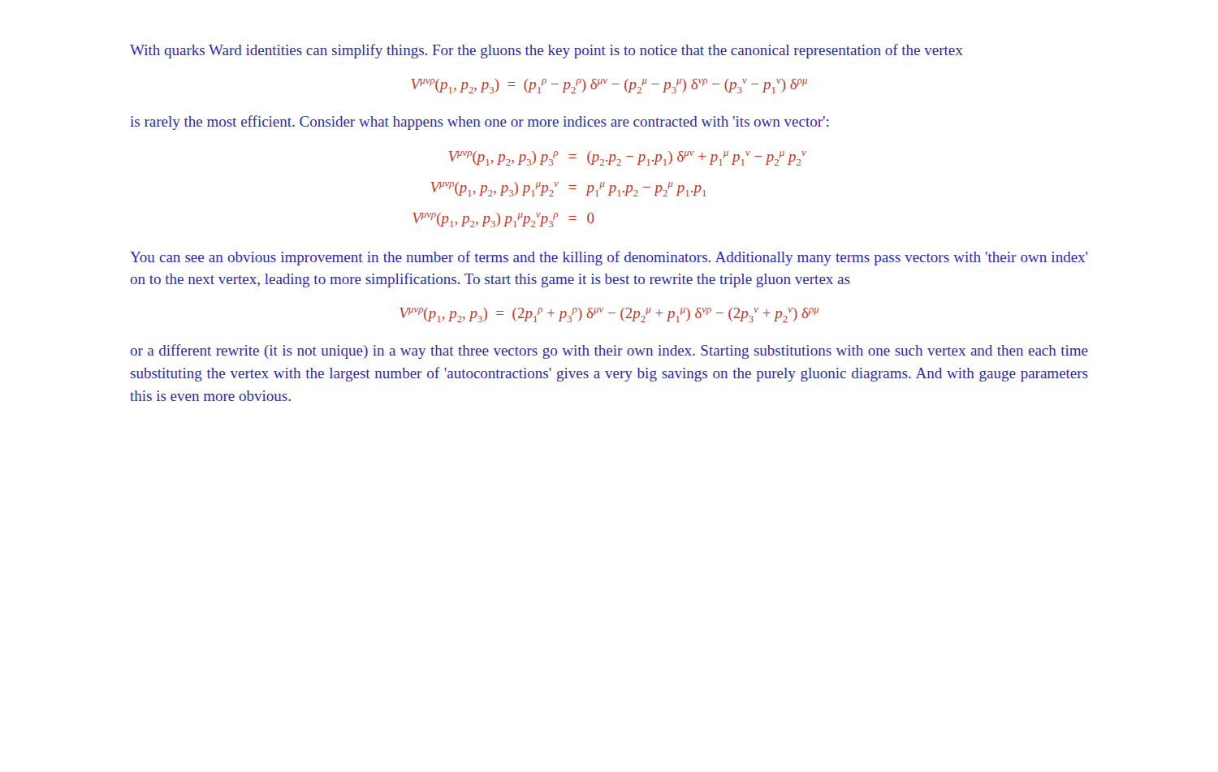With quarks Ward identities can simplify things. For the gluons the key point is to notice that the canonical representation of the vertex
Vμνρ(p1, p2, p3) = (p1ρ − p2ρ) δμν − (p2μ − p3μ) δνρ − (p3ν − p1ν) δρμ
is rarely the most efficient. Consider what happens when one or more indices are contracted with 'its own vector':
| V μνρ ( p 1 , p 2 , p 3 ) p 3 ρ | = | ( p 2 . p 2 − p 1 . p 1 ) δ μν + p 1 μ p 1 ν − p 2 μ p 2 ν |
| V μνρ ( p 1 , p 2 , p 3 ) p 1 μ p 2 ν | = | p 1 μ p 1 . p 2 − p 2 μ p 1 . p 1 |
| V μνρ ( p 1 , p 2 , p 3 ) p 1 μ p 2 ν p 3 ρ | = | 0 |
You can see an obvious improvement in the number of terms and the killing of denominators. Additionally many terms pass vectors with 'their own index' on to the next vertex, leading to more simplifications. To start this game it is best to rewrite the triple gluon vertex as
Vμνρ(p1, p2, p3) = (2p1ρ + p3ρ) δμν − (2p2μ + p1μ) δνρ − (2p3ν + p2ν) δρμ
or a different rewrite (it is not unique) in a way that three vectors go with their own index. Starting substitutions with one such vertex and then each time substituting the vertex with the largest number of 'autocontractions' gives a very big savings on the purely gluonic diagrams. And with gauge parameters this is even more obvious.